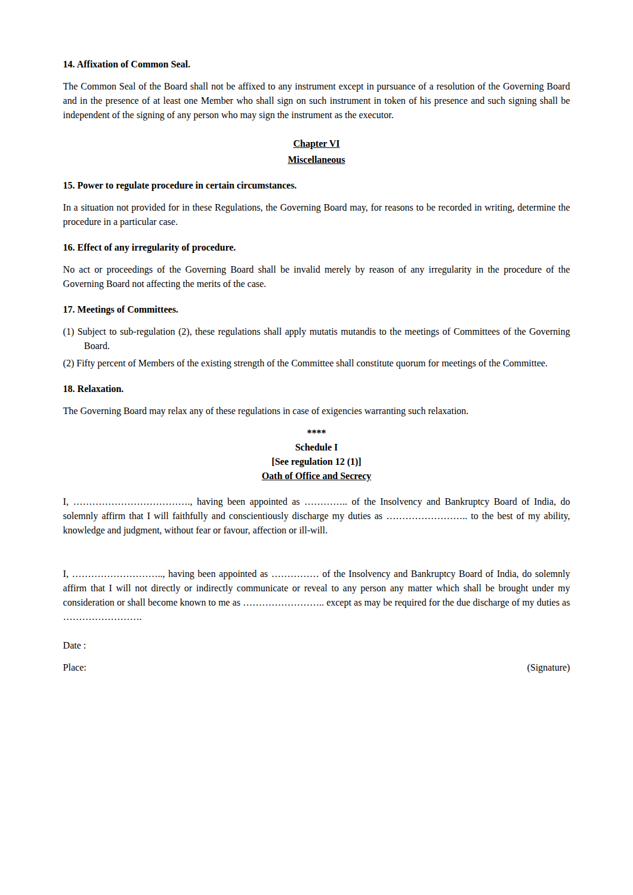14. Affixation of Common Seal.
The Common Seal of the Board shall not be affixed to any instrument except in pursuance of a resolution of the Governing Board and in the presence of at least one Member who shall sign on such instrument in token of his presence and such signing shall be independent of the signing of any person who may sign the instrument as the executor.
Chapter VI
Miscellaneous
15. Power to regulate procedure in certain circumstances.
In a situation not provided for in these Regulations, the Governing Board may, for reasons to be recorded in writing, determine the procedure in a particular case.
16. Effect of any irregularity of procedure.
No act or proceedings of the Governing Board shall be invalid merely by reason of any irregularity in the procedure of the Governing Board not affecting the merits of the case.
17. Meetings of Committees.
(1) Subject to sub-regulation (2), these regulations shall apply mutatis mutandis to the meetings of Committees of the Governing Board.
(2) Fifty percent of Members of the existing strength of the Committee shall constitute quorum for meetings of the Committee.
18. Relaxation.
The Governing Board may relax any of these regulations in case of exigencies warranting such relaxation.
****
Schedule I
[See regulation 12 (1)]
Oath of Office and Secrecy
I, ………………………………., having been appointed as ………….. of the Insolvency and Bankruptcy Board of India, do solemnly affirm that I will faithfully and conscientiously discharge my duties as …………………….. to the best of my ability, knowledge and judgment, without fear or favour, affection or ill-will.
I, ……………………….., having been appointed as …………… of the Insolvency and Bankruptcy Board of India, do solemnly affirm that I will not directly or indirectly communicate or reveal to any person any matter which shall be brought under my consideration or shall become known to me as …………………….. except as may be required for the due discharge of my duties as …………………….
Date :
Place: (Signature)